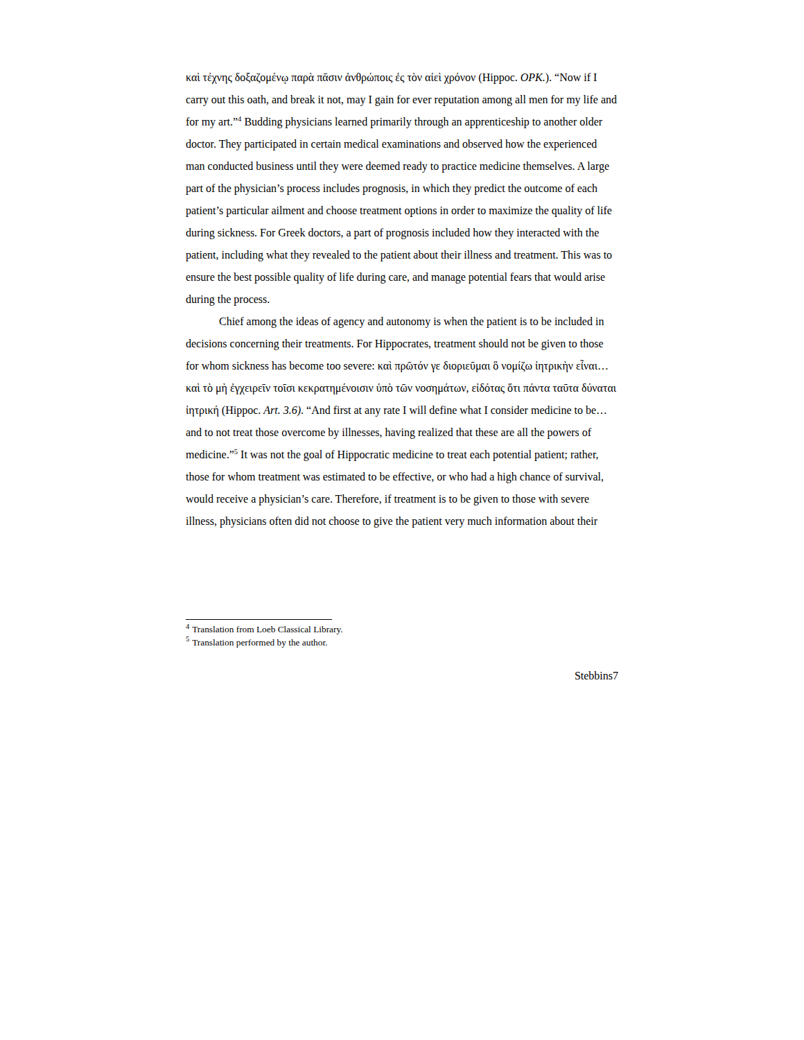καὶ τέχνης δοξαζομένῳ παρὰ πᾶσιν ἀνθρώποις ἐς τὸν αἰεὶ χρόνον (Hippoc. OPK.). “Now if I carry out this oath, and break it not, may I gain for ever reputation among all men for my life and for my art.”4 Budding physicians learned primarily through an apprenticeship to another older doctor. They participated in certain medical examinations and observed how the experienced man conducted business until they were deemed ready to practice medicine themselves. A large part of the physician’s process includes prognosis, in which they predict the outcome of each patient’s particular ailment and choose treatment options in order to maximize the quality of life during sickness. For Greek doctors, a part of prognosis included how they interacted with the patient, including what they revealed to the patient about their illness and treatment. This was to ensure the best possible quality of life during care, and manage potential fears that would arise during the process.
Chief among the ideas of agency and autonomy is when the patient is to be included in decisions concerning their treatments. For Hippocrates, treatment should not be given to those for whom sickness has become too severe: καὶ πρῶτόν γε διοριεῦμαι ὃ νομίζω ἰητρικὴν εἶναι… καὶ τὸ μὴ ἐγχειρεῖν τοῖσι κεκρατημένοισιν ὑπὸ τῶν νοσημάτων, εἰδότας ὅτι πάντα ταῦτα δύναται ἰητρική (Hippoc. Art. 3.6). “And first at any rate I will define what I consider medicine to be… and to not treat those overcome by illnesses, having realized that these are all the powers of medicine.”5 It was not the goal of Hippocratic medicine to treat each potential patient; rather, those for whom treatment was estimated to be effective, or who had a high chance of survival, would receive a physician’s care. Therefore, if treatment is to be given to those with severe illness, physicians often did not choose to give the patient very much information about their
4Translation from Loeb Classical Library.
5Translation performed by the author.
Stebbins7